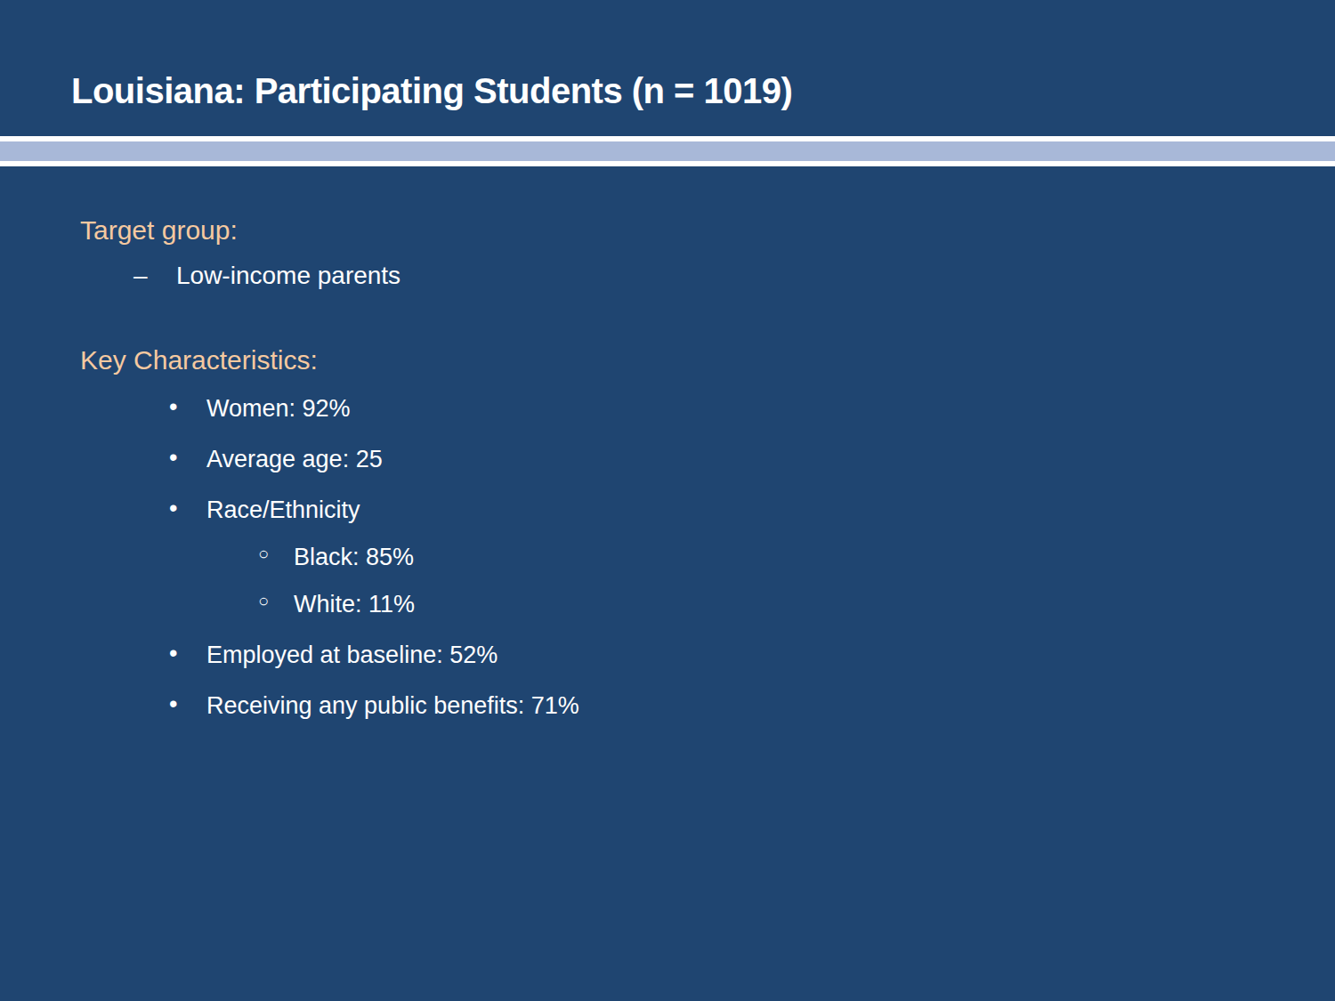Louisiana: Participating Students (n = 1019)
Target group:
Low-income parents
Key Characteristics:
Women: 92%
Average age: 25
Race/Ethnicity
Black: 85%
White: 11%
Employed at baseline: 52%
Receiving any public benefits: 71%